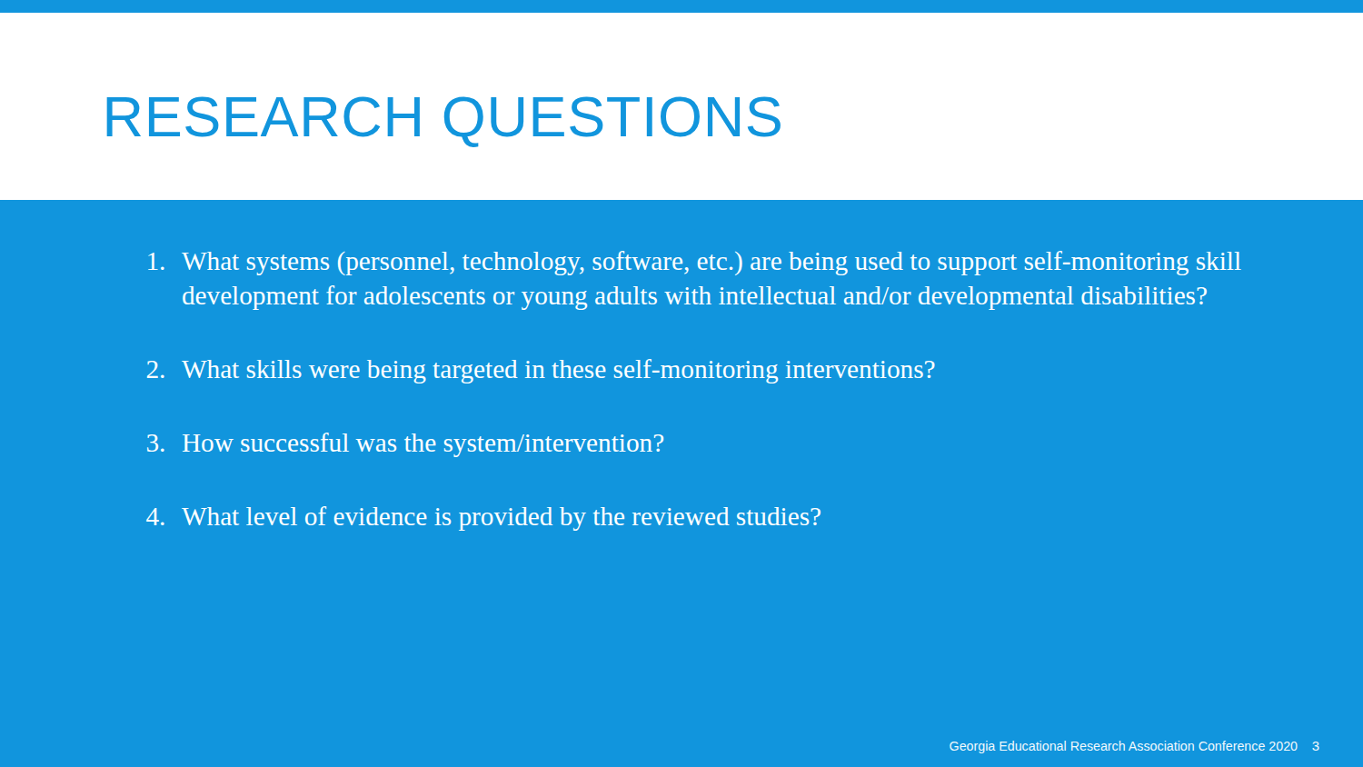RESEARCH QUESTIONS
What systems (personnel, technology, software, etc.) are being used to support self-monitoring skill development for adolescents or young adults with intellectual and/or developmental disabilities?
What skills were being targeted in these self-monitoring interventions?
How successful was the system/intervention?
What level of evidence is provided by the reviewed studies?
Georgia Educational Research Association Conference 2020 3